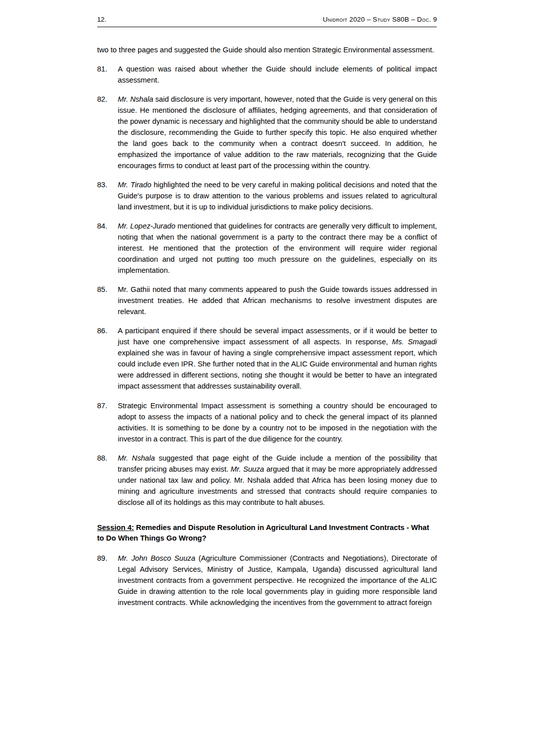12. Unidroit 2020 – Study S80B – Doc. 9
two to three pages and suggested the Guide should also mention Strategic Environmental assessment.
81. A question was raised about whether the Guide should include elements of political impact assessment.
82. Mr. Nshala said disclosure is very important, however, noted that the Guide is very general on this issue. He mentioned the disclosure of affiliates, hedging agreements, and that consideration of the power dynamic is necessary and highlighted that the community should be able to understand the disclosure, recommending the Guide to further specify this topic. He also enquired whether the land goes back to the community when a contract doesn't succeed. In addition, he emphasized the importance of value addition to the raw materials, recognizing that the Guide encourages firms to conduct at least part of the processing within the country.
83. Mr. Tirado highlighted the need to be very careful in making political decisions and noted that the Guide's purpose is to draw attention to the various problems and issues related to agricultural land investment, but it is up to individual jurisdictions to make policy decisions.
84. Mr. Lopez-Jurado mentioned that guidelines for contracts are generally very difficult to implement, noting that when the national government is a party to the contract there may be a conflict of interest. He mentioned that the protection of the environment will require wider regional coordination and urged not putting too much pressure on the guidelines, especially on its implementation.
85. Mr. Gathii noted that many comments appeared to push the Guide towards issues addressed in investment treaties. He added that African mechanisms to resolve investment disputes are relevant.
86. A participant enquired if there should be several impact assessments, or if it would be better to just have one comprehensive impact assessment of all aspects. In response, Ms. Smagadi explained she was in favour of having a single comprehensive impact assessment report, which could include even IPR. She further noted that in the ALIC Guide environmental and human rights were addressed in different sections, noting she thought it would be better to have an integrated impact assessment that addresses sustainability overall.
87. Strategic Environmental Impact assessment is something a country should be encouraged to adopt to assess the impacts of a national policy and to check the general impact of its planned activities. It is something to be done by a country not to be imposed in the negotiation with the investor in a contract. This is part of the due diligence for the country.
88. Mr. Nshala suggested that page eight of the Guide include a mention of the possibility that transfer pricing abuses may exist. Mr. Suuza argued that it may be more appropriately addressed under national tax law and policy. Mr. Nshala added that Africa has been losing money due to mining and agriculture investments and stressed that contracts should require companies to disclose all of its holdings as this may contribute to halt abuses.
Session 4: Remedies and Dispute Resolution in Agricultural Land Investment Contracts - What to Do When Things Go Wrong?
89. Mr. John Bosco Suuza (Agriculture Commissioner (Contracts and Negotiations), Directorate of Legal Advisory Services, Ministry of Justice, Kampala, Uganda) discussed agricultural land investment contracts from a government perspective. He recognized the importance of the ALIC Guide in drawing attention to the role local governments play in guiding more responsible land investment contracts. While acknowledging the incentives from the government to attract foreign